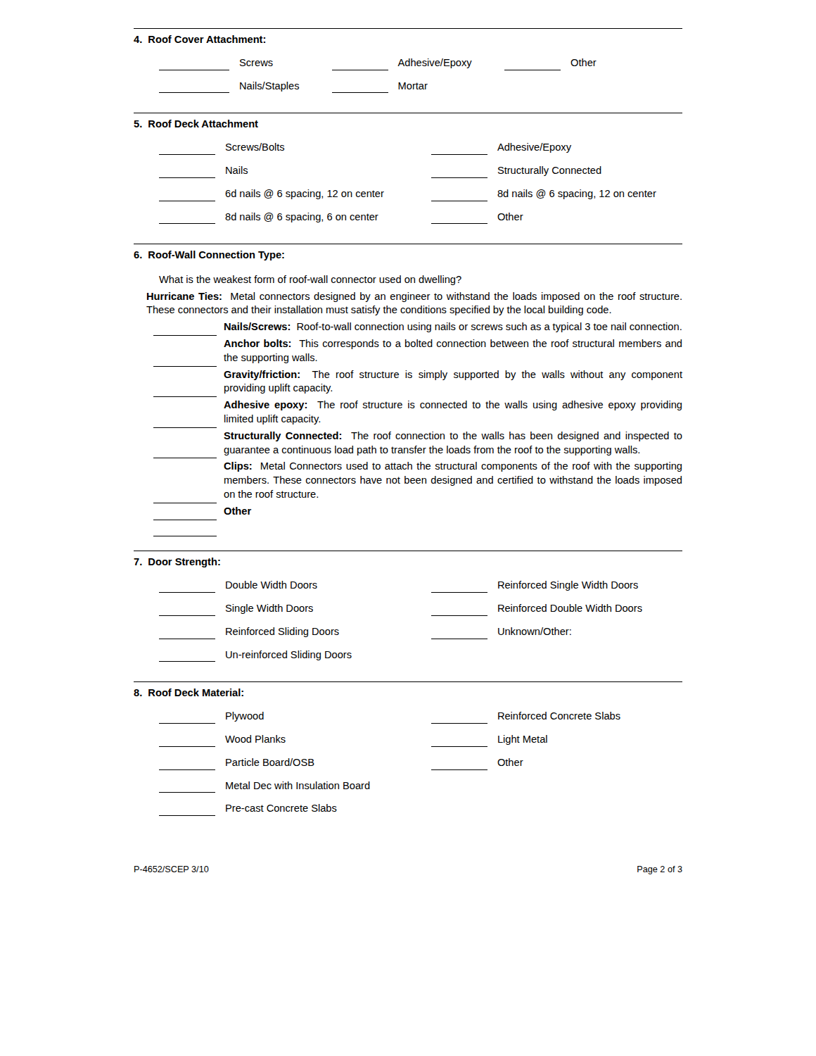4. Roof Cover Attachment:
| Screws | Adhesive/Epoxy | Other |
| Nails/Staples | Mortar | |
5. Roof Deck Attachment
| Screws/Bolts | Adhesive/Epoxy |
| Nails | Structurally Connected |
| 6d nails @ 6 spacing, 12 on center | 8d nails @ 6 spacing, 12 on center |
| 8d nails @ 6 spacing, 6 on center | Other |
6. Roof-Wall Connection Type:
What is the weakest form of roof-wall connector used on dwelling?
Hurricane Ties: Metal connectors designed by an engineer to withstand the loads imposed on the roof structure. These connectors and their installation must satisfy the conditions specified by the local building code.
Nails/Screws: Roof-to-wall connection using nails or screws such as a typical 3 toe nail connection.
Anchor bolts: This corresponds to a bolted connection between the roof structural members and the supporting walls.
Gravity/friction: The roof structure is simply supported by the walls without any component providing uplift capacity.
Adhesive epoxy: The roof structure is connected to the walls using adhesive epoxy providing limited uplift capacity.
Structurally Connected: The roof connection to the walls has been designed and inspected to guarantee a continuous load path to transfer the loads from the roof to the supporting walls.
Clips: Metal Connectors used to attach the structural components of the roof with the supporting members. These connectors have not been designed and certified to withstand the loads imposed on the roof structure.
Other
7. Door Strength:
| Double Width Doors | Reinforced Single Width Doors |
| Single Width Doors | Reinforced Double Width Doors |
| Reinforced Sliding Doors | Unknown/Other: |
| Un-reinforced Sliding Doors | |
8. Roof Deck Material:
| Plywood | Reinforced Concrete Slabs |
| Wood Planks | Light Metal |
| Particle Board/OSB | Other |
| Metal Dec with Insulation Board | |
| Pre-cast Concrete Slabs | |
P-4652/SCEP 3/10
Page 2 of 3